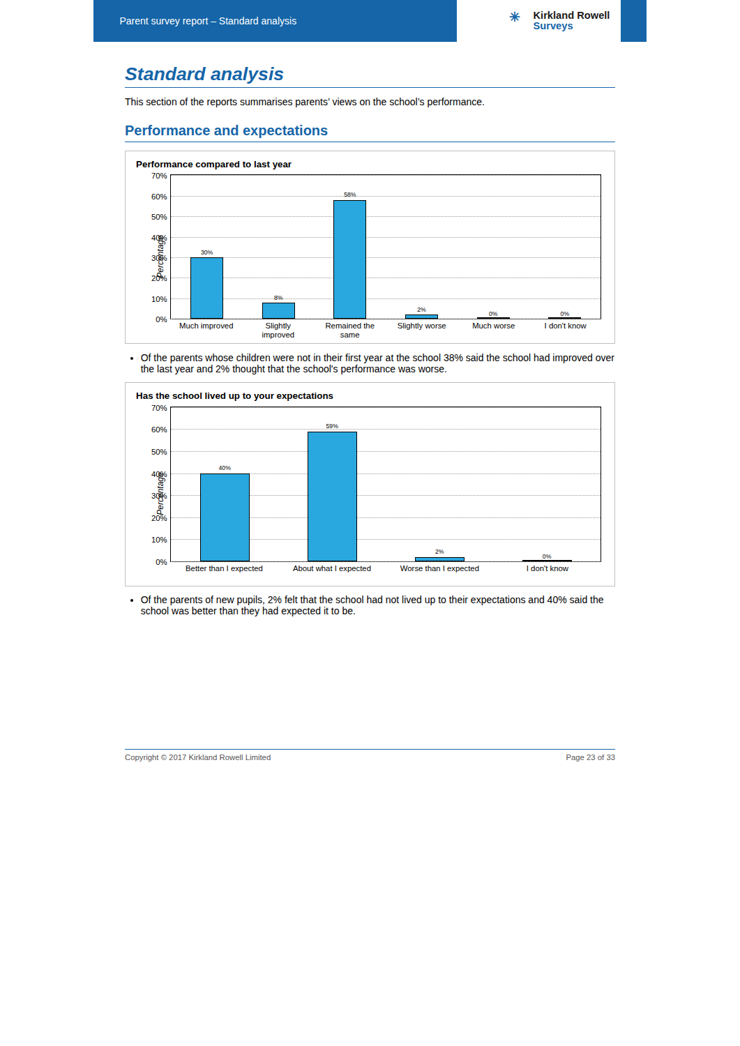Parent survey report – Standard analysis
Kirkland Rowell
Surveys
Standard analysis
This section of the reports summarises parents’ views on the school’s performance.
Performance and expectations
Performance compared to last year
Percentage
70%
60%
50%
40%
30%
20%
10%
0%
30%
8%
58%
2%
0%
0%
Much improved
Slightly
improved
Remained the
same
Slightly worse
Much worse
I don't know
Of the parents whose children were not in their first year at the school 38% said the school had improved over the last year and 2% thought that the school's performance was worse.
Has the school lived up to your expectations
Percentage
70%
60%
50%
40%
30%
20%
10%
0%
40%
59%
2%
0%
Better than I expected
About what I expected
Worse than I expected
I don't know
Of the parents of new pupils, 2% felt that the school had not lived up to their expectations and 40% said the school was better than they had expected it to be.
Copyright © 2017 Kirkland Rowell Limited
Page 23 of 33